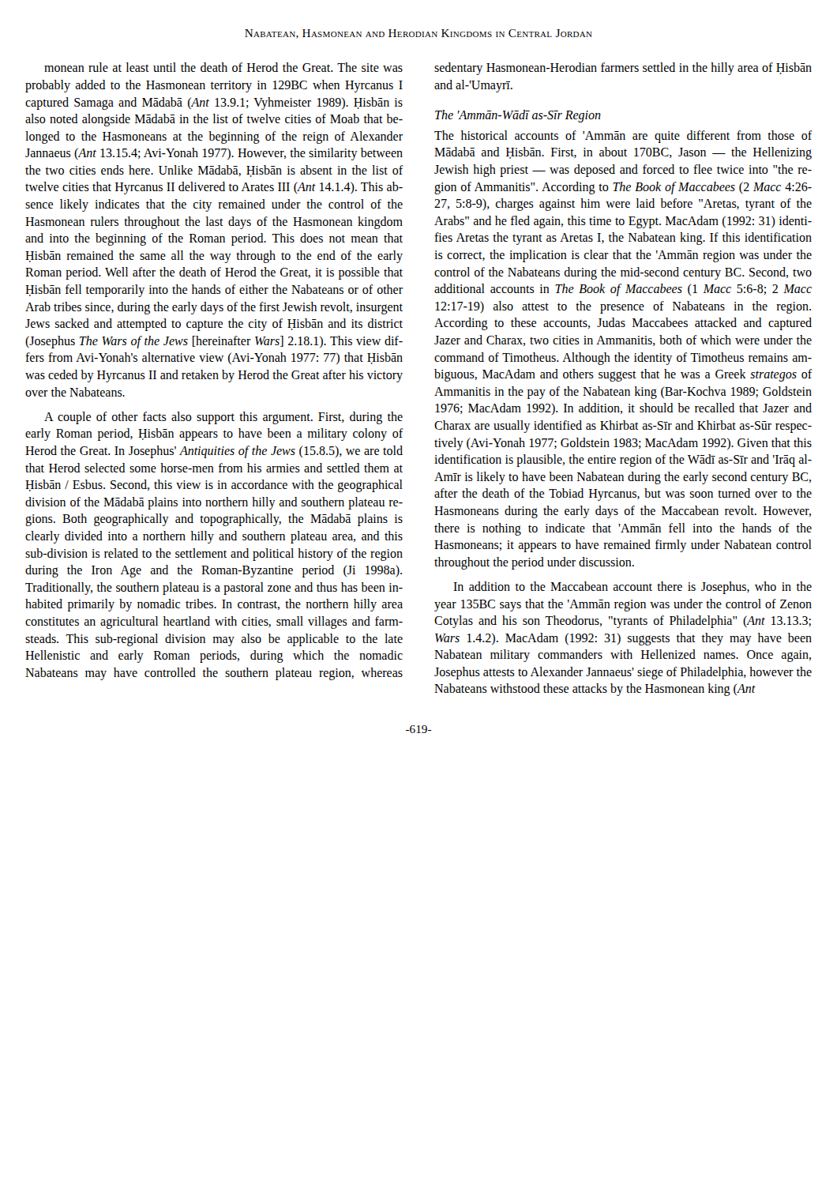Nabatean, Hasmonean and Herodian Kingdoms in Central Jordan
monean rule at least until the death of Herod the Great. The site was probably added to the Hasmonean territory in 129BC when Hyrcanus I captured Samaga and Mādabā (Ant 13.9.1; Vyhmeister 1989). Ḥisbān is also noted alongside Mādabā in the list of twelve cities of Moab that belonged to the Hasmoneans at the beginning of the reign of Alexander Jannaeus (Ant 13.15.4; Avi-Yonah 1977). However, the similarity between the two cities ends here. Unlike Mādabā, Ḥisbān is absent in the list of twelve cities that Hyrcanus II delivered to Arates III (Ant 14.1.4). This absence likely indicates that the city remained under the control of the Hasmonean rulers throughout the last days of the Hasmonean kingdom and into the beginning of the Roman period. This does not mean that Ḥisbān remained the same all the way through to the end of the early Roman period. Well after the death of Herod the Great, it is possible that Ḥisbān fell temporarily into the hands of either the Nabateans or of other Arab tribes since, during the early days of the first Jewish revolt, insurgent Jews sacked and attempted to capture the city of Ḥisbān and its district (Josephus The Wars of the Jews [hereinafter Wars] 2.18.1). This view differs from Avi-Yonah's alternative view (Avi-Yonah 1977: 77) that Ḥisbān was ceded by Hyrcanus II and retaken by Herod the Great after his victory over the Nabateans.
A couple of other facts also support this argument. First, during the early Roman period, Ḥisbān appears to have been a military colony of Herod the Great. In Josephus' Antiquities of the Jews (15.8.5), we are told that Herod selected some horse-men from his armies and settled them at Ḥisbān / Esbus. Second, this view is in accordance with the geographical division of the Mādabā plains into northern hilly and southern plateau regions. Both geographically and topographically, the Mādabā plains is clearly divided into a northern hilly and southern plateau area, and this sub-division is related to the settlement and political history of the region during the Iron Age and the Roman-Byzantine period (Ji 1998a). Traditionally, the southern plateau is a pastoral zone and thus has been inhabited primarily by nomadic tribes. In contrast, the northern hilly area constitutes an agricultural heartland with cities, small villages and farmsteads. This sub-regional division may also be applicable to the late Hellenistic and early Roman periods, during which the nomadic Nabateans may have controlled the southern plateau region, whereas sedentary Hasmonean-Herodian farmers settled in the hilly area of Ḥisbān and al-'Umayrī.
The 'Ammān-Wādī as-Sīr Region
The historical accounts of 'Ammān are quite different from those of Mādabā and Ḥisbān. First, in about 170BC, Jason — the Hellenizing Jewish high priest — was deposed and forced to flee twice into "the region of Ammanitis". According to The Book of Maccabees (2 Macc 4:26-27, 5:8-9), charges against him were laid before "Aretas, tyrant of the Arabs" and he fled again, this time to Egypt. MacAdam (1992: 31) identifies Aretas the tyrant as Aretas I, the Nabatean king. If this identification is correct, the implication is clear that the 'Ammān region was under the control of the Nabateans during the mid-second century BC. Second, two additional accounts in The Book of Maccabees (1 Macc 5:6-8; 2 Macc 12:17-19) also attest to the presence of Nabateans in the region. According to these accounts, Judas Maccabees attacked and captured Jazer and Charax, two cities in Ammanitis, both of which were under the command of Timotheus. Although the identity of Timotheus remains ambiguous, MacAdam and others suggest that he was a Greek strategos of Ammanitis in the pay of the Nabatean king (Bar-Kochva 1989; Goldstein 1976; MacAdam 1992). In addition, it should be recalled that Jazer and Charax are usually identified as Khirbat as-Sīr and Khirbat as-Sūr respectively (Avi-Yonah 1977; Goldstein 1983; MacAdam 1992). Given that this identification is plausible, the entire region of the Wādī as-Sīr and 'Irāq al-Amīr is likely to have been Nabatean during the early second century BC, after the death of the Tobiad Hyrcanus, but was soon turned over to the Hasmoneans during the early days of the Maccabean revolt. However, there is nothing to indicate that 'Ammān fell into the hands of the Hasmoneans; it appears to have remained firmly under Nabatean control throughout the period under discussion.
In addition to the Maccabean account there is Josephus, who in the year 135BC says that the 'Ammān region was under the control of Zenon Cotylas and his son Theodorus, "tyrants of Philadelphia" (Ant 13.13.3; Wars 1.4.2). MacAdam (1992: 31) suggests that they may have been Nabatean military commanders with Hellenized names. Once again, Josephus attests to Alexander Jannaeus' siege of Philadelphia, however the Nabateans withstood these attacks by the Hasmonean king (Ant
-619-